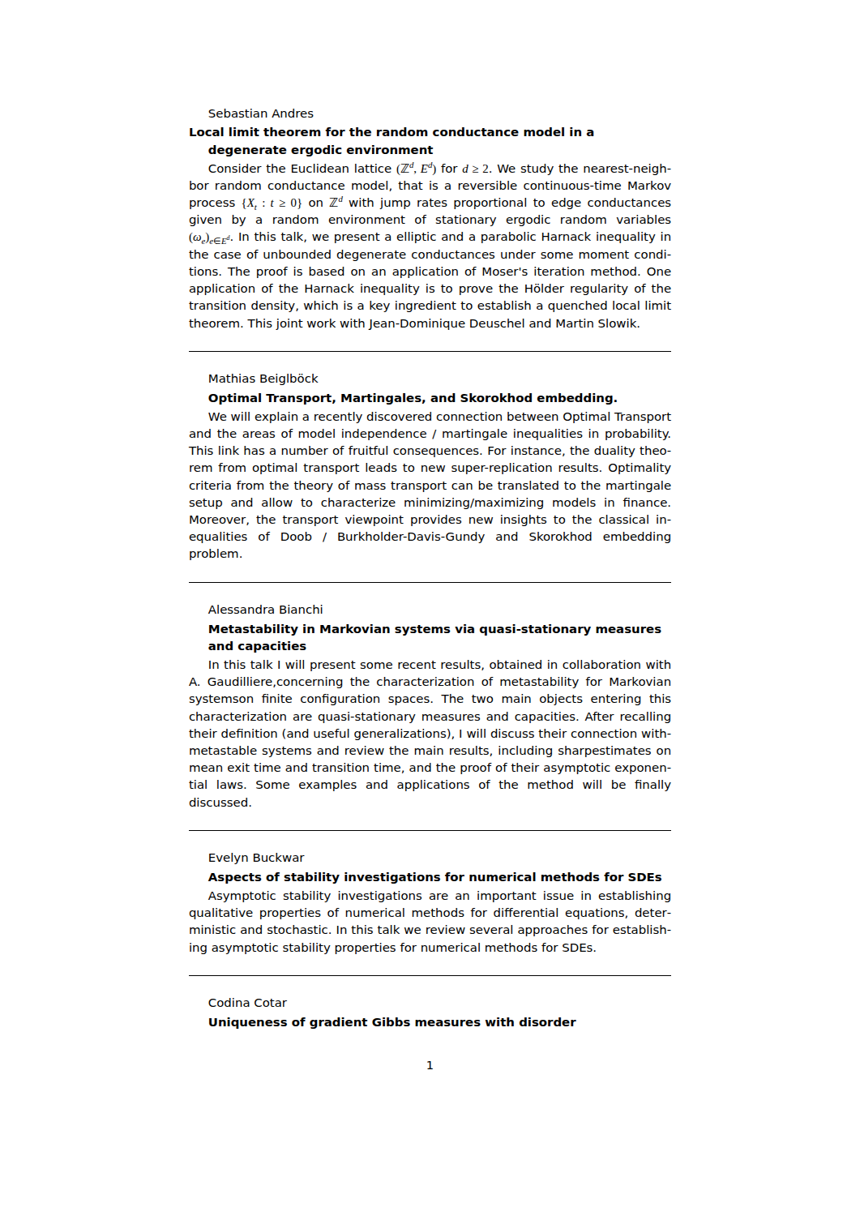Sebastian Andres
Local limit theorem for the random conductance model in a degenerate ergodic environment
Consider the Euclidean lattice (ℤd, Ed) for d ≥ 2. We study the nearest-neighbor random conductance model, that is a reversible continuous-time Markov process {Xt : t ≥ 0} on ℤd with jump rates proportional to edge conductances given by a random environment of stationary ergodic random variables (ωe)e∈Ed. In this talk, we present a elliptic and a parabolic Harnack inequality in the case of unbounded degenerate conductances under some moment conditions. The proof is based on an application of Moser's iteration method. One application of the Harnack inequality is to prove the Hölder regularity of the transition density, which is a key ingredient to establish a quenched local limit theorem. This joint work with Jean-Dominique Deuschel and Martin Slowik.
Mathias Beiglböck
Optimal Transport, Martingales, and Skorokhod embedding.
We will explain a recently discovered connection between Optimal Transport and the areas of model independence / martingale inequalities in probability. This link has a number of fruitful consequences. For instance, the duality theorem from optimal transport leads to new super-replication results. Optimality criteria from the theory of mass transport can be translated to the martingale setup and allow to characterize minimizing/maximizing models in finance. Moreover, the transport viewpoint provides new insights to the classical inequalities of Doob / Burkholder-Davis-Gundy and Skorokhod embedding problem.
Alessandra Bianchi
Metastability in Markovian systems via quasi-stationary measures and capacities
In this talk I will present some recent results, obtained in collaboration with A. Gaudilliere,concerning the characterization of metastability for Markovian systemson finite configuration spaces. The two main objects entering this characterization are quasi-stationary measures and capacities. After recalling their definition (and useful generalizations), I will discuss their connection withmetastable systems and review the main results, including sharpestimates on mean exit time and transition time, and the proof of their asymptotic exponential laws. Some examples and applications of the method will be finally discussed.
Evelyn Buckwar
Aspects of stability investigations for numerical methods for SDEs
Asymptotic stability investigations are an important issue in establishing qualitative properties of numerical methods for differential equations, deterministic and stochastic. In this talk we review several approaches for establishing asymptotic stability properties for numerical methods for SDEs.
Codina Cotar
Uniqueness of gradient Gibbs measures with disorder
1